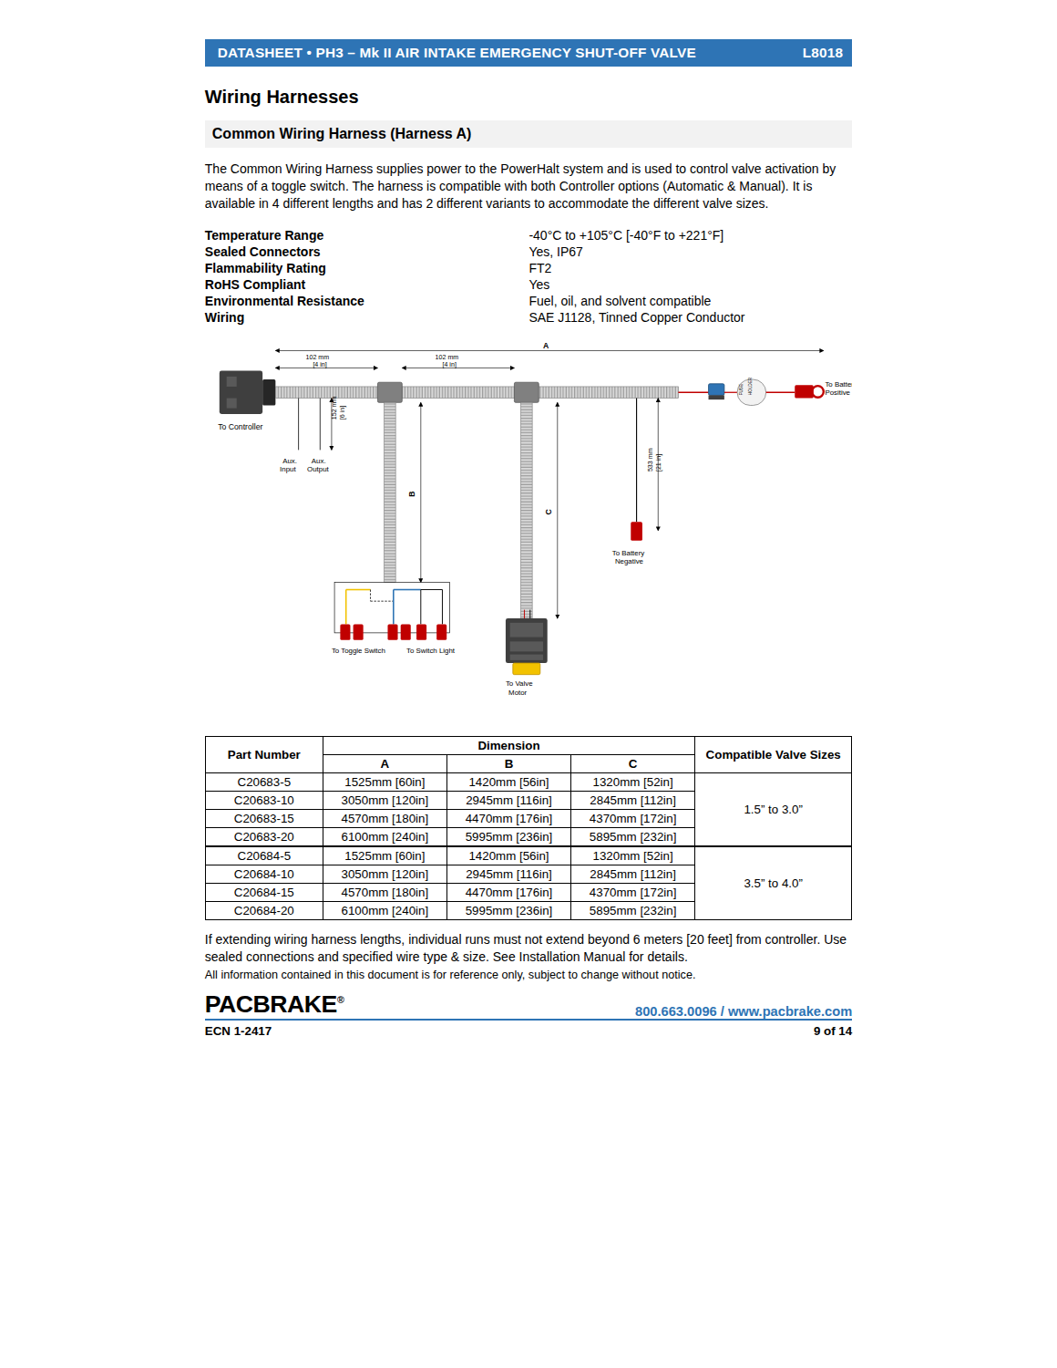DATASHEET • PH3 – Mk II AIR INTAKE EMERGENCY SHUT-OFF VALVE L8018
Wiring Harnesses
Common Wiring Harness (Harness A)
The Common Wiring Harness supplies power to the PowerHalt system and is used to control valve activation by means of a toggle switch. The harness is compatible with both Controller options (Automatic & Manual). It is available in 4 different lengths and has 2 different variants to accommodate the different valve sizes.
| Temperature Range | -40°C to +105°C [-40°F to +221°F] |
| Sealed Connectors | Yes, IP67 |
| Flammability Rating | FT2 |
| RoHS Compliant | Yes |
| Environmental Resistance | Fuel, oil, and solvent compatible |
| Wiring | SAE J1128, Tinned Copper Conductor |
To Controller Aux. Input Aux. Output 152 mm [6 in] 102 mm [4 in] 102 mm [4 in] A B To Toggle Switch To Switch Light C To Valve Motor To Battery Negative 533 mm [21 in] FUSE HOLDER To Battery Positive
| Part Number | Dimension | Compatible Valve Sizes |
| --- | --- | --- |
| A | B | C |
| C20683-5 | 1525mm [60in] | 1420mm [56in] | 1320mm [52in] | 1.5” to 3.0” |
| C20683-10 | 3050mm [120in] | 2945mm [116in] | 2845mm [112in] |
| C20683-15 | 4570mm [180in] | 4470mm [176in] | 4370mm [172in] |
| C20683-20 | 6100mm [240in] | 5995mm [236in] | 5895mm [232in] |
| C20684-5 | 1525mm [60in] | 1420mm [56in] | 1320mm [52in] | 3.5” to 4.0” |
| C20684-10 | 3050mm [120in] | 2945mm [116in] | 2845mm [112in] |
| C20684-15 | 4570mm [180in] | 4470mm [176in] | 4370mm [172in] |
| C20684-20 | 6100mm [240in] | 5995mm [236in] | 5895mm [232in] |
If extending wiring harness lengths, individual runs must not extend beyond 6 meters [20 feet] from controller. Use sealed connections and specified wire type & size. See Installation Manual for details.
All information contained in this document is for reference only, subject to change without notice.
PAC BRAKE®
800.663.0096 / www.pacbrake.com
ECN 1-2417
9 of 14